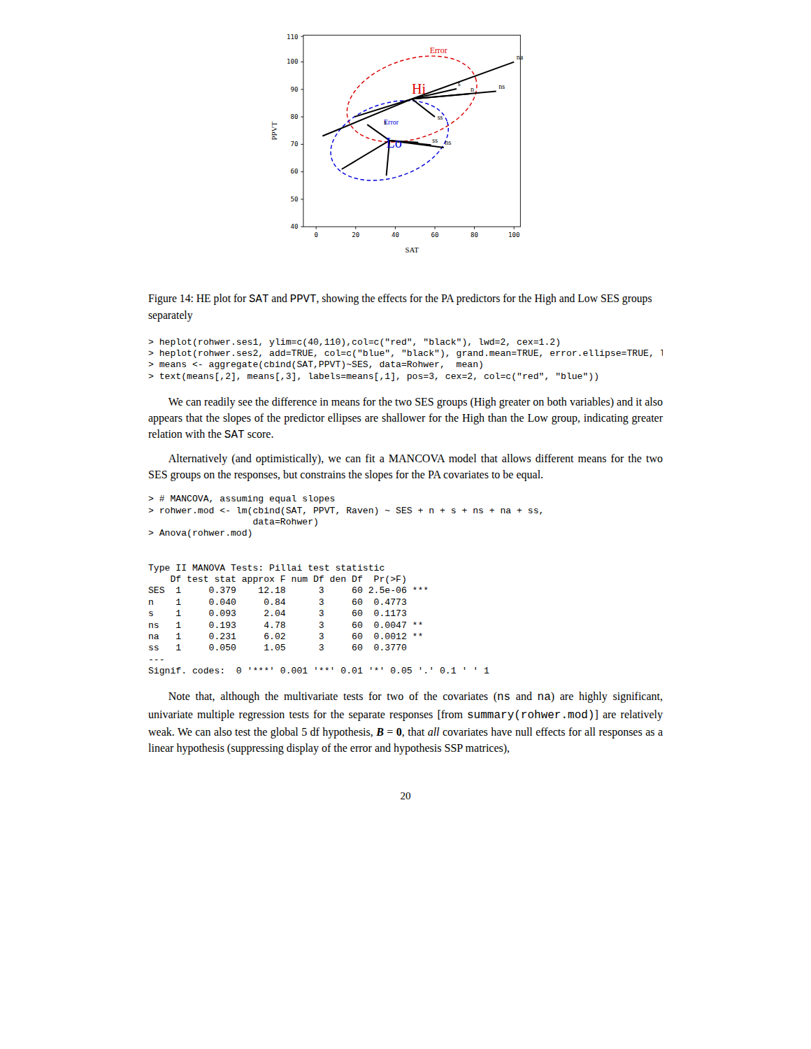40 50 60 70 80 90 100 110 0 20 40 60 80 100 SAT PPVT Error Error Hi na ns n s ss Lo ns ss s
Figure 14: HE plot for SAT and PPVT, showing the effects for the PA predictors for the High and Low SES groups separately
> heplot(rohwer.ses1, ylim=c(40,110),col=c("red", "black"), lwd=2, cex=1.2)
> heplot(rohwer.ses2, add=TRUE, col=c("blue", "black"), grand.mean=TRUE, error.ellipse=TRUE, lwd=2, cex=1.2)
> means <- aggregate(cbind(SAT,PPVT)~SES, data=Rohwer,  mean)
> text(means[,2], means[,3], labels=means[,1], pos=3, cex=2, col=c("red", "blue"))
We can readily see the difference in means for the two SES groups (High greater on both variables) and it also appears that the slopes of the predictor ellipses are shallower for the High than the Low group, indicating greater relation with the SAT score.
Alternatively (and optimistically), we can fit a MANCOVA model that allows different means for the two SES groups on the responses, but constrains the slopes for the PA covariates to be equal.
> # MANCOVA, assuming equal slopes
> rohwer.mod <- lm(cbind(SAT, PPVT, Raven) ~ SES + n + s + ns + na + ss,
                   data=Rohwer)
> Anova(rohwer.mod)


Type II MANOVA Tests: Pillai test statistic
    Df test stat approx F num Df den Df  Pr(>F)
SES  1     0.379    12.18      3     60 2.5e-06 ***
n    1     0.040     0.84      3     60  0.4773
s    1     0.093     2.04      3     60  0.1173
ns   1     0.193     4.78      3     60  0.0047 **
na   1     0.231     6.02      3     60  0.0012 **
ss   1     0.050     1.05      3     60  0.3770
---
Signif. codes:  0 '***' 0.001 '**' 0.01 '*' 0.05 '.' 0.1 ' ' 1
Note that, although the multivariate tests for two of the covariates (ns and na) are highly significant, univariate multiple regression tests for the separate responses [from summary(rohwer.mod)] are relatively weak. We can also test the global 5 df hypothesis, B = 0, that all covariates have null effects for all responses as a linear hypothesis (suppressing display of the error and hypothesis SSP matrices),
20